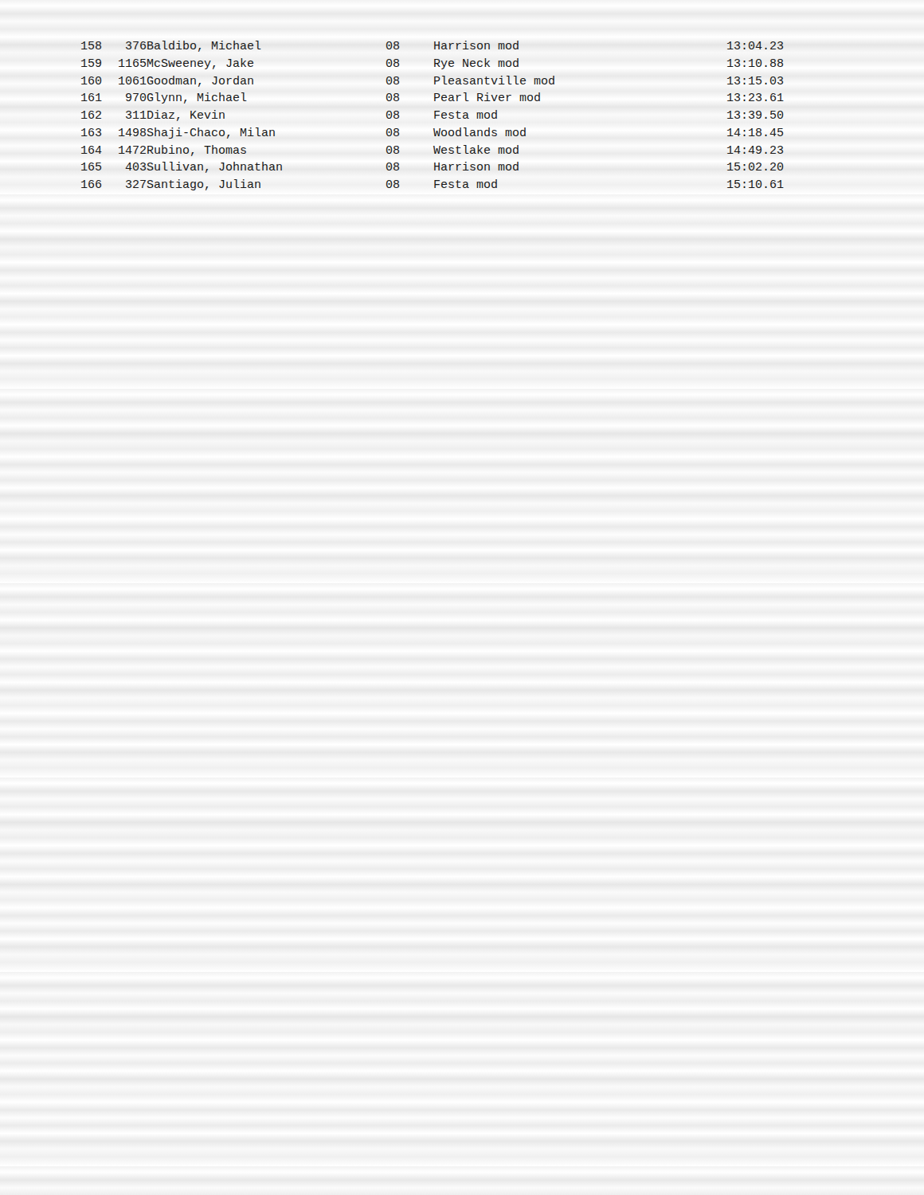| 158 | 376 | Baldibo, Michael | 08 | Harrison mod | 13:04.23 |
| 159 | 1165 | McSweeney, Jake | 08 | Rye Neck mod | 13:10.88 |
| 160 | 1061 | Goodman, Jordan | 08 | Pleasantville mod | 13:15.03 |
| 161 | 970 | Glynn, Michael | 08 | Pearl River mod | 13:23.61 |
| 162 | 311 | Diaz, Kevin | 08 | Festa mod | 13:39.50 |
| 163 | 1498 | Shaji-Chaco, Milan | 08 | Woodlands mod | 14:18.45 |
| 164 | 1472 | Rubino, Thomas | 08 | Westlake mod | 14:49.23 |
| 165 | 403 | Sullivan, Johnathan | 08 | Harrison mod | 15:02.20 |
| 166 | 327 | Santiago, Julian | 08 | Festa mod | 15:10.61 |